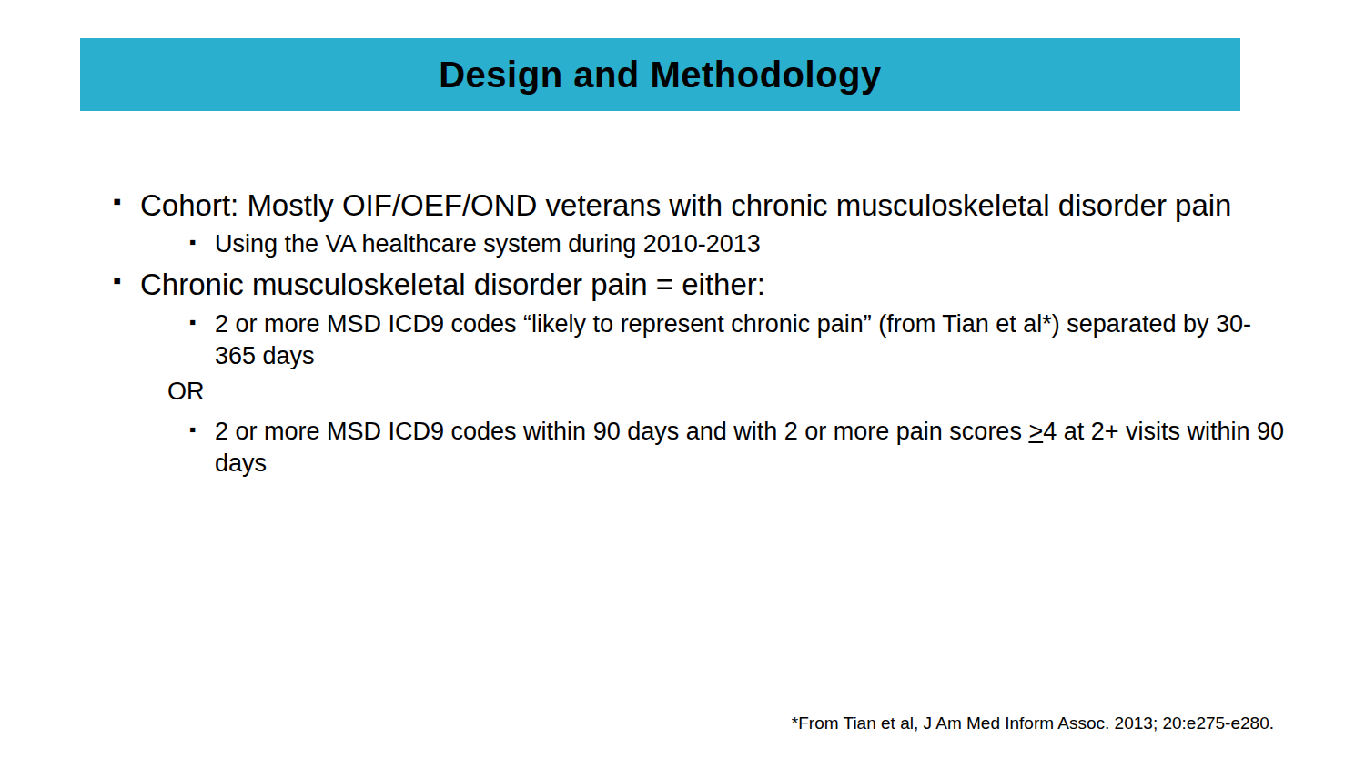Design and Methodology
Cohort: Mostly OIF/OEF/OND veterans with chronic musculoskeletal disorder pain
Using the VA healthcare system during 2010-2013
Chronic musculoskeletal disorder pain = either:
2 or more MSD ICD9 codes “likely to represent chronic pain” (from Tian et al*) separated by 30-365 days
OR
2 or more MSD ICD9 codes within 90 days and with 2 or more pain scores >4 at 2+ visits within 90 days
*From Tian et al, J Am Med Inform Assoc. 2013; 20:e275-e280.